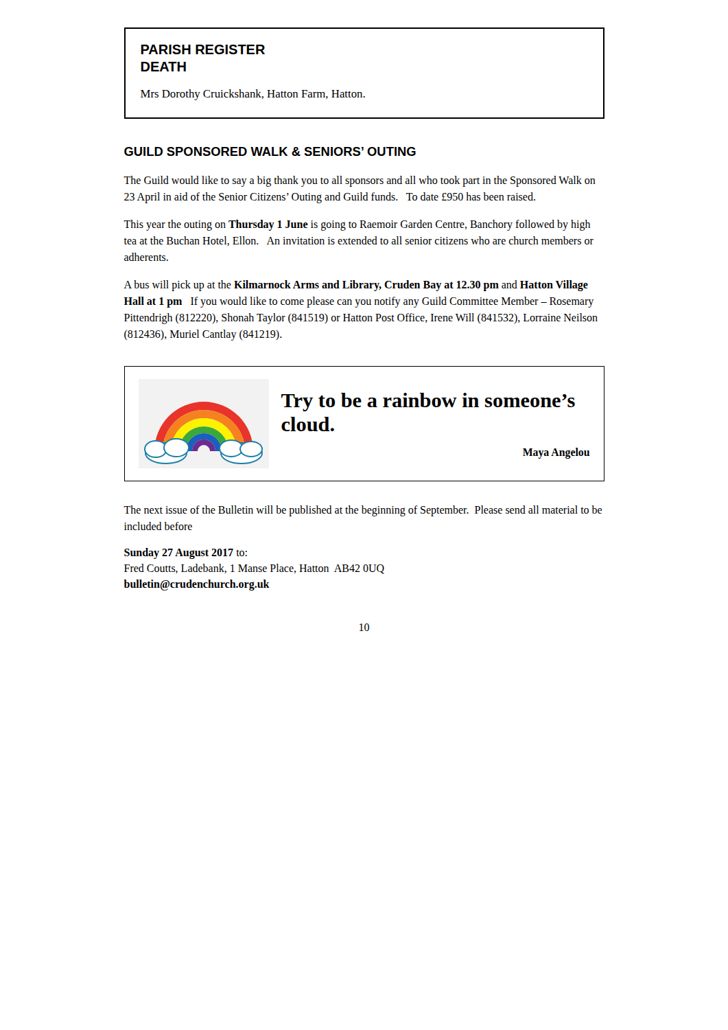PARISH REGISTER
DEATH
Mrs Dorothy Cruickshank, Hatton Farm, Hatton.
GUILD SPONSORED WALK & SENIORS’ OUTING
The Guild would like to say a big thank you to all sponsors and all who took part in the Sponsored Walk on 23 April in aid of the Senior Citizens’ Outing and Guild funds. To date £950 has been raised.
This year the outing on Thursday 1 June is going to Raemoir Garden Centre, Banchory followed by high tea at the Buchan Hotel, Ellon. An invitation is extended to all senior citizens who are church members or adherents.
A bus will pick up at the Kilmarnock Arms and Library, Cruden Bay at 12.30 pm and Hatton Village Hall at 1 pm If you would like to come please can you notify any Guild Committee Member – Rosemary Pittendrigh (812220), Shonah Taylor (841519) or Hatton Post Office, Irene Will (841532), Lorraine Neilson (812436), Muriel Cantlay (841219).
Try to be a rainbow in someone’s cloud. Maya Angelou
The next issue of the Bulletin will be published at the beginning of September. Please send all material to be included before
Sunday 27 August 2017 to:
Fred Coutts, Ladebank, 1 Manse Place, Hatton AB42 0UQ
bulletin@crudenchurch.org.uk
10